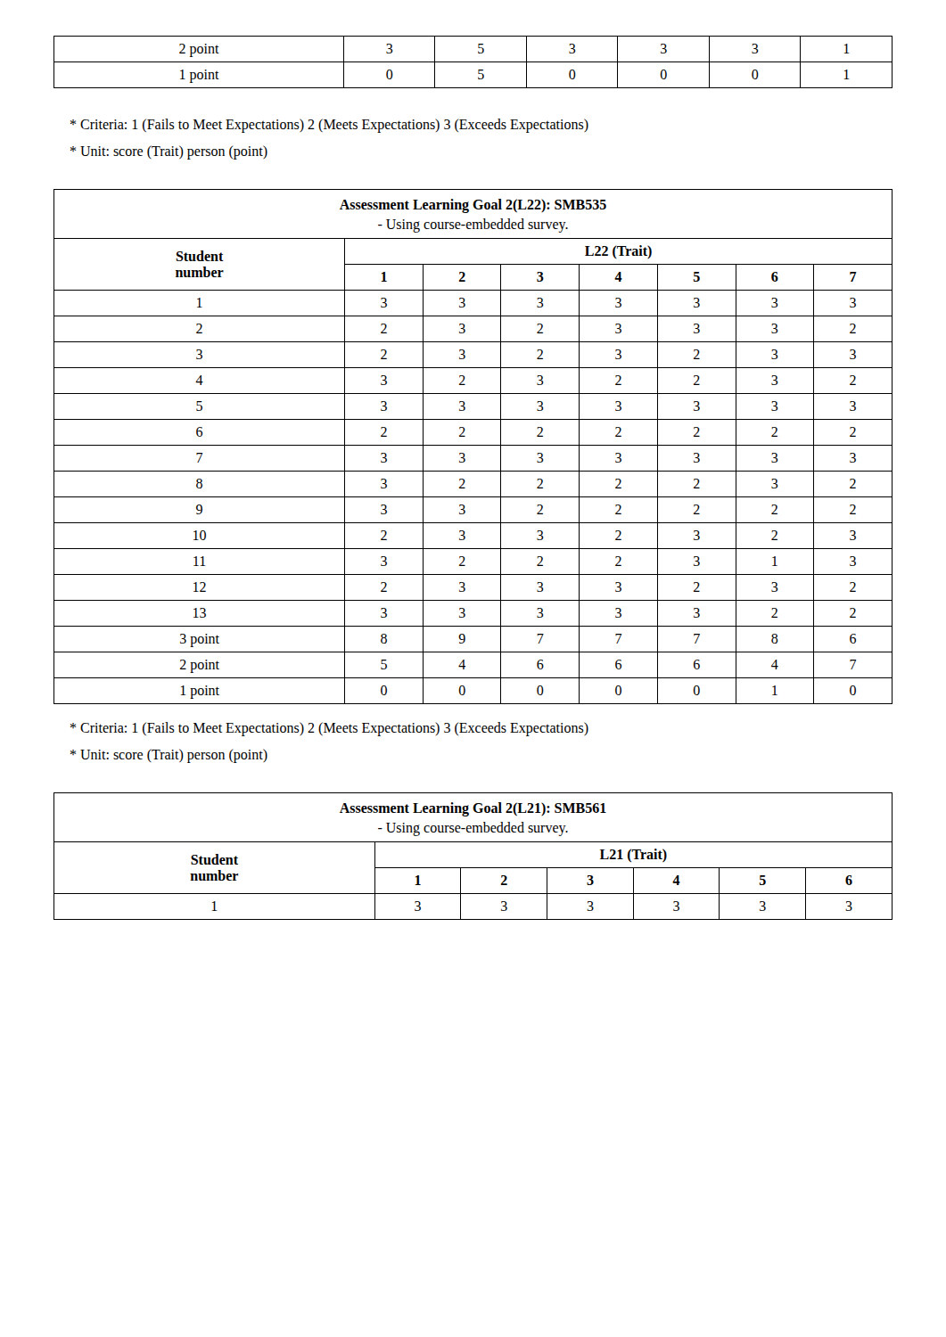| 2 point | 3 | 5 | 3 | 3 | 3 | 1 |
| 1 point | 0 | 5 | 0 | 0 | 0 | 1 |
* Criteria: 1 (Fails to Meet Expectations) 2 (Meets Expectations) 3 (Exceeds Expectations)
* Unit: score (Trait) person (point)
| Assessment Learning Goal 2(L22): SMB535 - Using course-embedded survey. |
| Student number | L22 (Trait) |
| 1 | 2 | 3 | 4 | 5 | 6 | 7 |
| 1 | 3 | 3 | 3 | 3 | 3 | 3 | 3 |
| 2 | 2 | 3 | 2 | 3 | 3 | 3 | 2 |
| 3 | 2 | 3 | 2 | 3 | 2 | 3 | 3 |
| 4 | 3 | 2 | 3 | 2 | 2 | 3 | 2 |
| 5 | 3 | 3 | 3 | 3 | 3 | 3 | 3 |
| 6 | 2 | 2 | 2 | 2 | 2 | 2 | 2 |
| 7 | 3 | 3 | 3 | 3 | 3 | 3 | 3 |
| 8 | 3 | 2 | 2 | 2 | 2 | 3 | 2 |
| 9 | 3 | 3 | 2 | 2 | 2 | 2 | 2 |
| 10 | 2 | 3 | 3 | 2 | 3 | 2 | 3 |
| 11 | 3 | 2 | 2 | 2 | 3 | 1 | 3 |
| 12 | 2 | 3 | 3 | 3 | 2 | 3 | 2 |
| 13 | 3 | 3 | 3 | 3 | 3 | 2 | 2 |
| 3 point | 8 | 9 | 7 | 7 | 7 | 8 | 6 |
| 2 point | 5 | 4 | 6 | 6 | 6 | 4 | 7 |
| 1 point | 0 | 0 | 0 | 0 | 0 | 1 | 0 |
* Criteria: 1 (Fails to Meet Expectations) 2 (Meets Expectations) 3 (Exceeds Expectations)
* Unit: score (Trait) person (point)
| Assessment Learning Goal 2(L21): SMB561 - Using course-embedded survey. |
| Student number | L21 (Trait) |
| 1 | 2 | 3 | 4 | 5 | 6 |
| 1 | 3 | 3 | 3 | 3 | 3 | 3 |